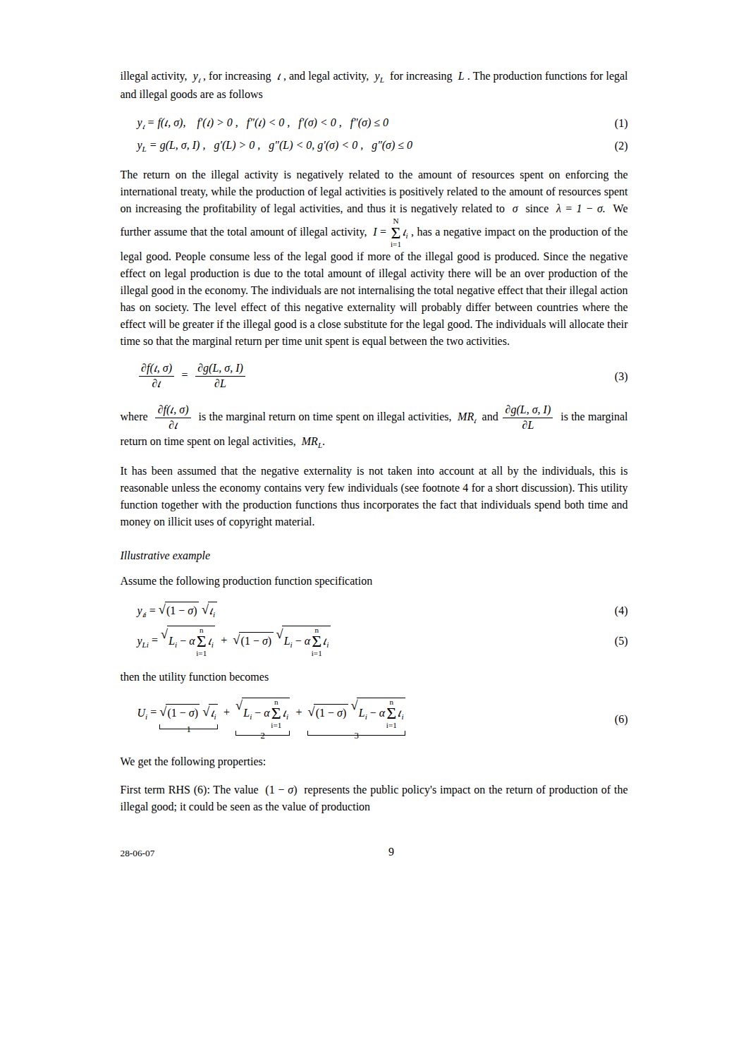illegal activity, y𝜄 , for increasing 𝜄 , and legal activity, yL for increasing L . The production functions for legal and illegal goods are as follows
y𝜄 = f(𝜄, σ), f′(𝜄) > 0 , f″(𝜄) < 0 , f′(σ) < 0 , f″(σ) ≤ 0 (1)
yL = g(L, σ, I) , g′(L) > 0 , g″(L) < 0, g′(σ) < 0 , g″(σ) ≤ 0 (2)
The return on the illegal activity is negatively related to the amount of resources spent on enforcing the international treaty, while the production of legal activities is positively related to the amount of resources spent on increasing the profitability of legal activities, and thus it is negatively related to σ since λ = 1 − σ. We further assume that the total amount of illegal activity, I = NΣi=1 𝜄i , has a negative impact on the production of the legal good. People consume less of the legal good if more of the illegal good is produced. Since the negative effect on legal production is due to the total amount of illegal activity there will be an over production of the illegal good in the economy. The individuals are not internalising the total negative effect that their illegal action has on society. The level effect of this negative externality will probably differ between countries where the effect will be greater if the illegal good is a close substitute for the legal good. The individuals will allocate their time so that the marginal return per time unit spent is equal between the two activities.
∂f(𝜄, σ)∂𝜄 = ∂g(L, σ, I)∂L (3)
where ∂f(𝜄, σ)∂𝜄 is the marginal return on time spent on illegal activities, MR𝜄 and ∂g(L, σ, I)∂L is the marginal return on time spent on legal activities, MRL.
It has been assumed that the negative externality is not taken into account at all by the individuals, this is reasonable unless the economy contains very few individuals (see footnote 4 for a short discussion). This utility function together with the production functions thus incorporates the fact that individuals spend both time and money on illicit uses of copyright material.
Illustrative example
Assume the following production function specification
y𝜄i = (1 − σ) 𝜄i (4)
yLi = Li − αnΣi=1 𝜄i + (1 − σ) Li − αnΣi=1 𝜄i (5)
then the utility function becomes
Ui = (1 − σ) 𝜄i 1 + Li − αnΣi=1 𝜄i 2 + (1 − σ) Li − αnΣi=1 𝜄i 3 (6)
We get the following properties:
First term RHS (6): The value (1 − σ) represents the public policy's impact on the return of production of the illegal good; it could be seen as the value of production
28-06-07 9